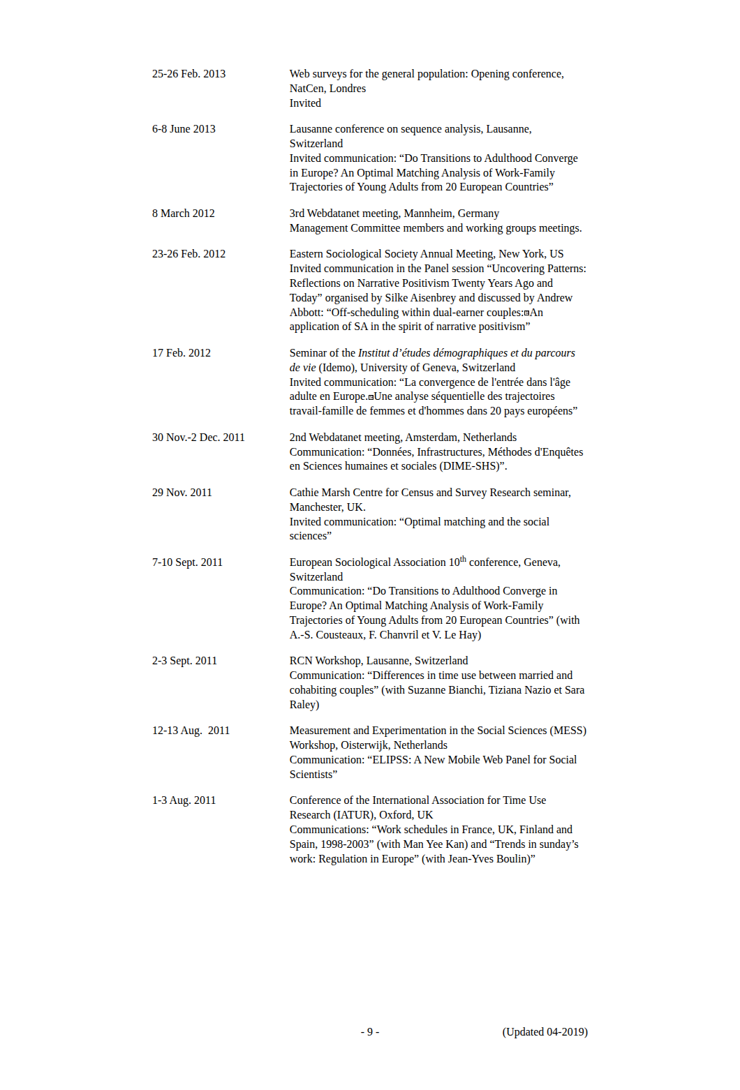| 25-26 Feb. 2013 | Web surveys for the general population: Opening conference, NatCen, Londres Invited |
| 6-8 June 2013 | Lausanne conference on sequence analysis, Lausanne, Switzerland Invited communication: “Do Transitions to Adulthood Converge in Europe? An Optimal Matching Analysis of Work-Family Trajectories of Young Adults from 20 European Countries” |
| 8 March 2012 | 3rd Webdatanet meeting, Mannheim, Germany Management Committee members and working groups meetings. |
| 23-26 Feb. 2012 | Eastern Sociological Society Annual Meeting, New York, US Invited communication in the Panel session “Uncovering Patterns: Reflections on Narrative Positivism Twenty Years Ago and Today” organised by Silke Aisenbrey and discussed by Andrew Abbott: “Off-scheduling within dual-earner couples: An application of SA in the spirit of narrative positivism” |
| 17 Feb. 2012 | Seminar of the Institut d’études démographiques et du parcours de vie (Idemo), University of Geneva, Switzerland Invited communication: “La convergence de l'entrée dans l'âge adulte en Europe. Une analyse séquentielle des trajectoires travail-famille de femmes et d'hommes dans 20 pays européens” |
| 30 Nov.-2 Dec. 2011 | 2nd Webdatanet meeting, Amsterdam, Netherlands Communication: “Données, Infrastructures, Méthodes d'Enquêtes en Sciences humaines et sociales (DIME-SHS)”. |
| 29 Nov. 2011 | Cathie Marsh Centre for Census and Survey Research seminar, Manchester, UK. Invited communication: “Optimal matching and the social sciences” |
| 7-10 Sept. 2011 | European Sociological Association 10 th conference, Geneva, Switzerland Communication: “Do Transitions to Adulthood Converge in Europe? An Optimal Matching Analysis of Work-Family Trajectories of Young Adults from 20 European Countries” (with A.-S. Cousteaux, F. Chanvril et V. Le Hay) |
| 2-3 Sept. 2011 | RCN Workshop, Lausanne, Switzerland Communication: “Differences in time use between married and cohabiting couples” (with Suzanne Bianchi, Tiziana Nazio et Sara Raley) |
| 12-13 Aug. 2011 | Measurement and Experimentation in the Social Sciences (MESS) Workshop, Oisterwijk, Netherlands Communication: “ELIPSS: A New Mobile Web Panel for Social Scientists” |
| 1-3 Aug. 2011 | Conference of the International Association for Time Use Research (IATUR), Oxford, UK Communications: “Work schedules in France, UK, Finland and Spain, 1998-2003” (with Man Yee Kan) and “Trends in sunday’s work: Regulation in Europe” (with Jean-Yves Boulin)” |
- 9 -
(Updated 04-2019)